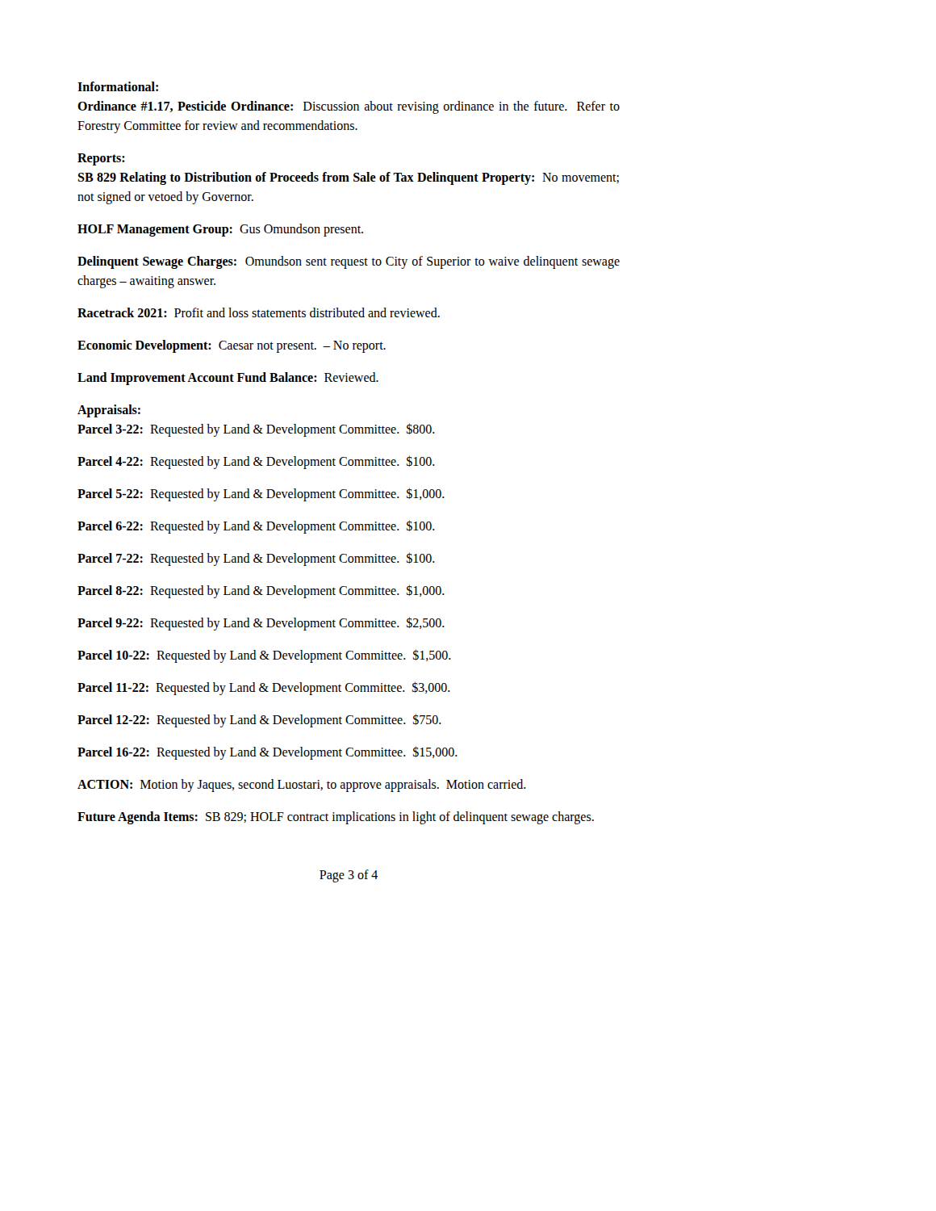Informational:
Ordinance #1.17, Pesticide Ordinance: Discussion about revising ordinance in the future. Refer to Forestry Committee for review and recommendations.
Reports:
SB 829 Relating to Distribution of Proceeds from Sale of Tax Delinquent Property: No movement; not signed or vetoed by Governor.
HOLF Management Group: Gus Omundson present.
Delinquent Sewage Charges: Omundson sent request to City of Superior to waive delinquent sewage charges – awaiting answer.
Racetrack 2021: Profit and loss statements distributed and reviewed.
Economic Development: Caesar not present. – No report.
Land Improvement Account Fund Balance: Reviewed.
Appraisals:
Parcel 3-22: Requested by Land & Development Committee. $800.
Parcel 4-22: Requested by Land & Development Committee. $100.
Parcel 5-22: Requested by Land & Development Committee. $1,000.
Parcel 6-22: Requested by Land & Development Committee. $100.
Parcel 7-22: Requested by Land & Development Committee. $100.
Parcel 8-22: Requested by Land & Development Committee. $1,000.
Parcel 9-22: Requested by Land & Development Committee. $2,500.
Parcel 10-22: Requested by Land & Development Committee. $1,500.
Parcel 11-22: Requested by Land & Development Committee. $3,000.
Parcel 12-22: Requested by Land & Development Committee. $750.
Parcel 16-22: Requested by Land & Development Committee. $15,000.
ACTION: Motion by Jaques, second Luostari, to approve appraisals. Motion carried.
Future Agenda Items: SB 829; HOLF contract implications in light of delinquent sewage charges.
Page 3 of 4